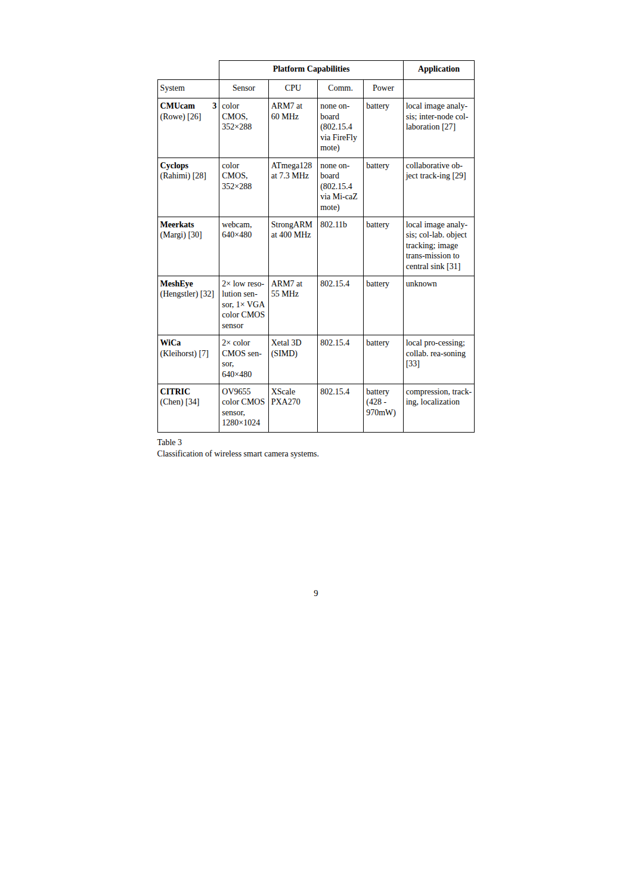| | Platform Capabilities | Application |
| System | Sensor | CPU | Comm. | Power | |
| CMUcam 3 (Rowe) [26] | color CMOS, 352×288 | ARM7 at 60 MHz | none onboard (802.15.4 via FireFly mote) | battery | local image analysis; inter-node collaboration [27] |
| Cyclops (Rahimi) [28] | color CMOS, 352×288 | ATmega128 at 7.3 MHz | none onboard (802.15.4 via Mi-caZ mote) | battery | collaborative object track-ing [29] |
| Meerkats (Margi) [30] | webcam, 640×480 | StrongARM at 400 MHz | 802.11b | battery | local image analysis; col-lab. object tracking; image trans-mission to central sink [31] |
| MeshEye (Hengstler) [32] | 2× low resolution sensor, 1× VGA color CMOS sensor | ARM7 at 55 MHz | 802.15.4 | battery | unknown |
| WiCa (Kleihorst) [7] | 2× color CMOS sensor, 640×480 | Xetal 3D (SIMD) | 802.15.4 | battery | local pro-cessing; collab. rea-soning [33] |
| CITRIC (Chen) [34] | OV9655 color CMOS sensor, 1280×1024 | XScale PXA270 | 802.15.4 | battery (428 - 970mW) | compression, tracking, localization |
Table 3 Classification of wireless smart camera systems.
9